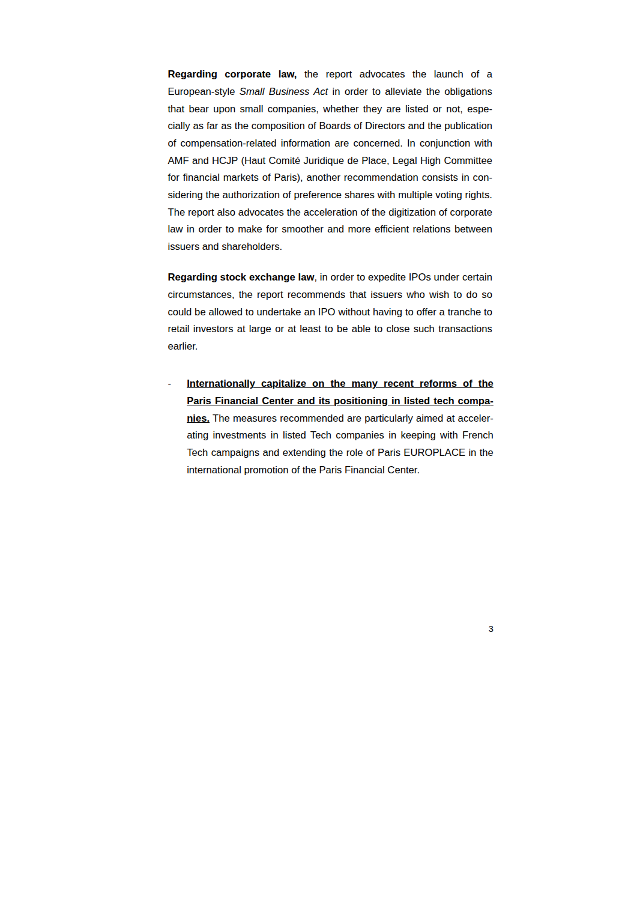Regarding corporate law, the report advocates the launch of a European-style Small Business Act in order to alleviate the obligations that bear upon small companies, whether they are listed or not, especially as far as the composition of Boards of Directors and the publication of compensation-related information are concerned. In conjunction with AMF and HCJP (Haut Comité Juridique de Place, Legal High Committee for financial markets of Paris), another recommendation consists in considering the authorization of preference shares with multiple voting rights. The report also advocates the acceleration of the digitization of corporate law in order to make for smoother and more efficient relations between issuers and shareholders.
Regarding stock exchange law, in order to expedite IPOs under certain circumstances, the report recommends that issuers who wish to do so could be allowed to undertake an IPO without having to offer a tranche to retail investors at large or at least to be able to close such transactions earlier.
-
Internationally capitalize on the many recent reforms of the Paris Financial Center and its positioning in listed tech companies. The measures recommended are particularly aimed at accelerating investments in listed Tech companies in keeping with French Tech campaigns and extending the role of Paris EUROPLACE in the international promotion of the Paris Financial Center.
3